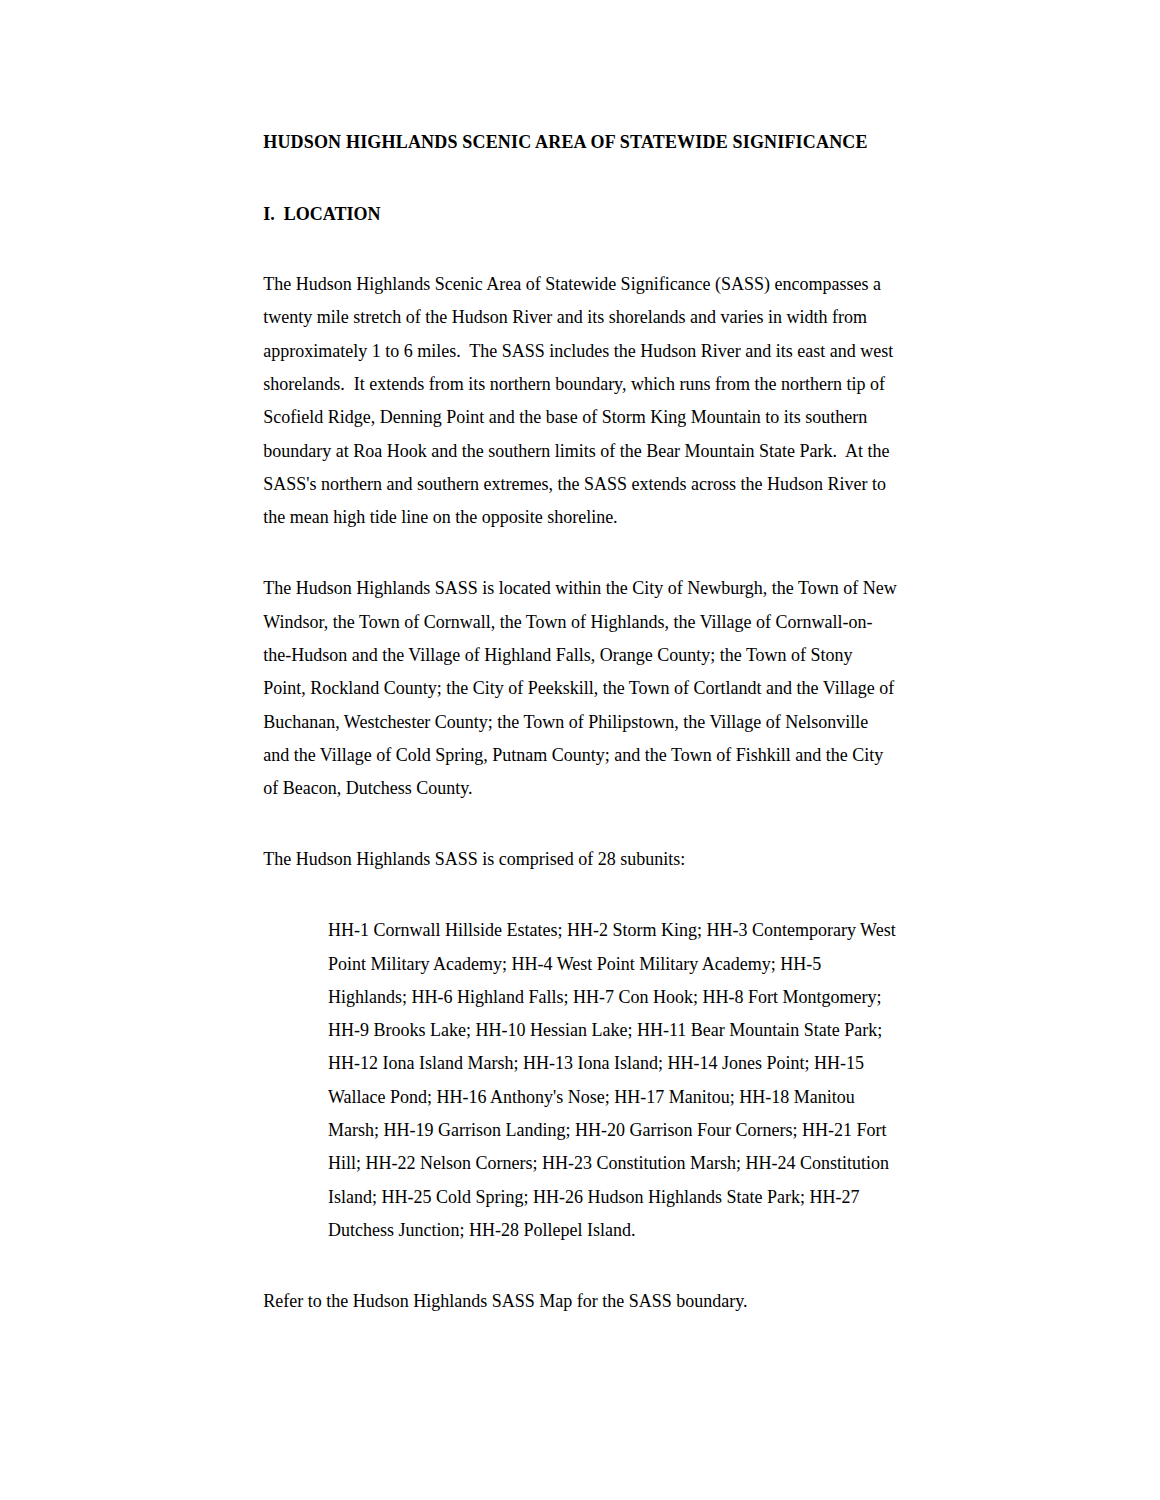Hudson Highlands Scenic Area of Statewide Significance
I. LOCATION
The Hudson Highlands Scenic Area of Statewide Significance (SASS) encompasses a twenty mile stretch of the Hudson River and its shorelands and varies in width from approximately 1 to 6 miles. The SASS includes the Hudson River and its east and west shorelands. It extends from its northern boundary, which runs from the northern tip of Scofield Ridge, Denning Point and the base of Storm King Mountain to its southern boundary at Roa Hook and the southern limits of the Bear Mountain State Park. At the SASS's northern and southern extremes, the SASS extends across the Hudson River to the mean high tide line on the opposite shoreline.
The Hudson Highlands SASS is located within the City of Newburgh, the Town of New Windsor, the Town of Cornwall, the Town of Highlands, the Village of Cornwall-on-the-Hudson and the Village of Highland Falls, Orange County; the Town of Stony Point, Rockland County; the City of Peekskill, the Town of Cortlandt and the Village of Buchanan, Westchester County; the Town of Philipstown, the Village of Nelsonville and the Village of Cold Spring, Putnam County; and the Town of Fishkill and the City of Beacon, Dutchess County.
The Hudson Highlands SASS is comprised of 28 subunits:
HH-1 Cornwall Hillside Estates; HH-2 Storm King; HH-3 Contemporary West Point Military Academy; HH-4 West Point Military Academy; HH-5 Highlands; HH-6 Highland Falls; HH-7 Con Hook; HH-8 Fort Montgomery; HH-9 Brooks Lake; HH-10 Hessian Lake; HH-11 Bear Mountain State Park; HH-12 Iona Island Marsh; HH-13 Iona Island; HH-14 Jones Point; HH-15 Wallace Pond; HH-16 Anthony's Nose; HH-17 Manitou; HH-18 Manitou Marsh; HH-19 Garrison Landing; HH-20 Garrison Four Corners; HH-21 Fort Hill; HH-22 Nelson Corners; HH-23 Constitution Marsh; HH-24 Constitution Island; HH-25 Cold Spring; HH-26 Hudson Highlands State Park; HH-27 Dutchess Junction; HH-28 Pollepel Island.
Refer to the Hudson Highlands SASS Map for the SASS boundary.